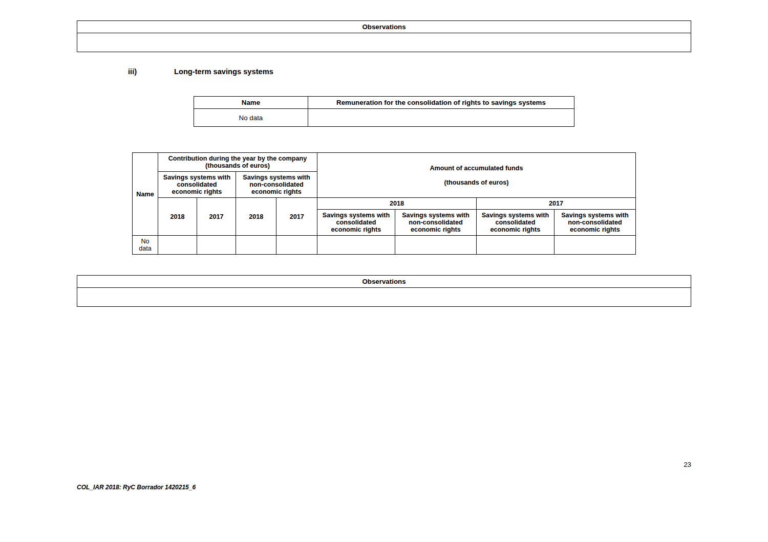| Observations |
iii) Long-term savings systems
| Name | Remuneration for the consolidation of rights to savings systems |
| --- | --- |
| No data | |
| Name | Contribution during the year by the company (thousands of euros) | Amount of accumulated funds (thousands of euros) |
| Savings systems with consolidated economic rights | Savings systems with non-consolidated economic rights |
| 2018 | 2017 | 2018 | 2017 | 2018 | 2017 |
| Savings systems with consolidated economic rights | Savings systems with non-consolidated economic rights | Savings systems with consolidated economic rights | Savings systems with non-consolidated economic rights |
| No data | | | | | | | | |
| Observations |
23
COL_IAR 2018: RyC Borrador 1420215_6